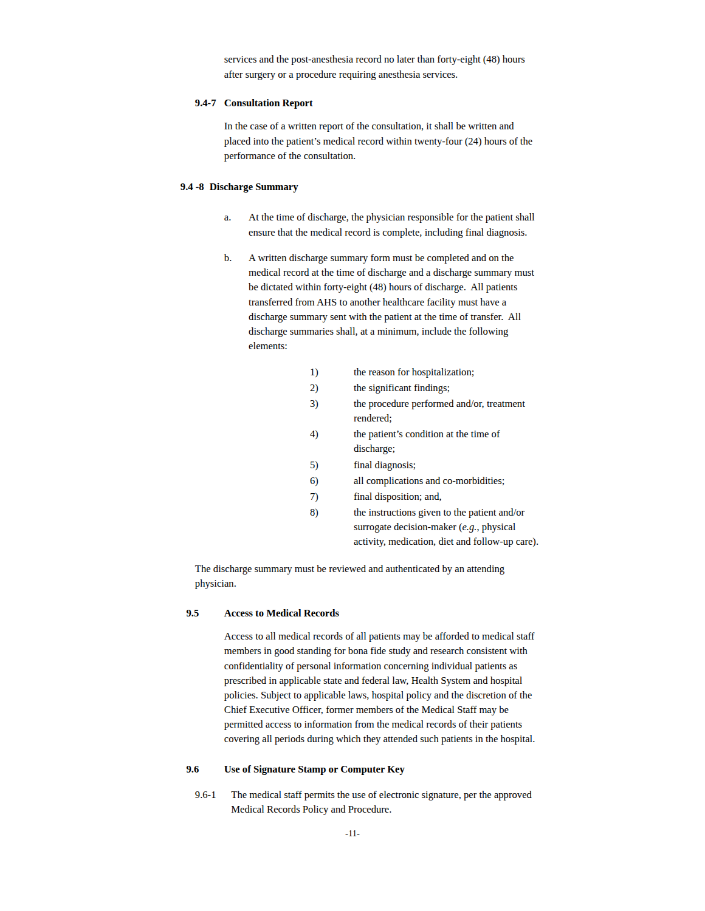services and the post-anesthesia record no later than forty-eight (48) hours after surgery or a procedure requiring anesthesia services.
9.4-7 Consultation Report
In the case of a written report of the consultation, it shall be written and placed into the patient’s medical record within twenty-four (24) hours of the performance of the consultation.
9.4 -8 Discharge Summary
a. At the time of discharge, the physician responsible for the patient shall ensure that the medical record is complete, including final diagnosis.
b. A written discharge summary form must be completed and on the medical record at the time of discharge and a discharge summary must be dictated within forty-eight (48) hours of discharge. All patients transferred from AHS to another healthcare facility must have a discharge summary sent with the patient at the time of transfer. All discharge summaries shall, at a minimum, include the following elements:
1) the reason for hospitalization;
2) the significant findings;
3) the procedure performed and/or, treatment rendered;
4) the patient’s condition at the time of discharge;
5) final diagnosis;
6) all complications and co-morbidities;
7) final disposition; and,
8) the instructions given to the patient and/or surrogate decision-maker (e.g., physical activity, medication, diet and follow-up care).
The discharge summary must be reviewed and authenticated by an attending physician.
9.5 Access to Medical Records
Access to all medical records of all patients may be afforded to medical staff members in good standing for bona fide study and research consistent with confidentiality of personal information concerning individual patients as prescribed in applicable state and federal law, Health System and hospital policies. Subject to applicable laws, hospital policy and the discretion of the Chief Executive Officer, former members of the Medical Staff may be permitted access to information from the medical records of their patients covering all periods during which they attended such patients in the hospital.
9.6 Use of Signature Stamp or Computer Key
9.6-1 The medical staff permits the use of electronic signature, per the approved Medical Records Policy and Procedure.
-11-